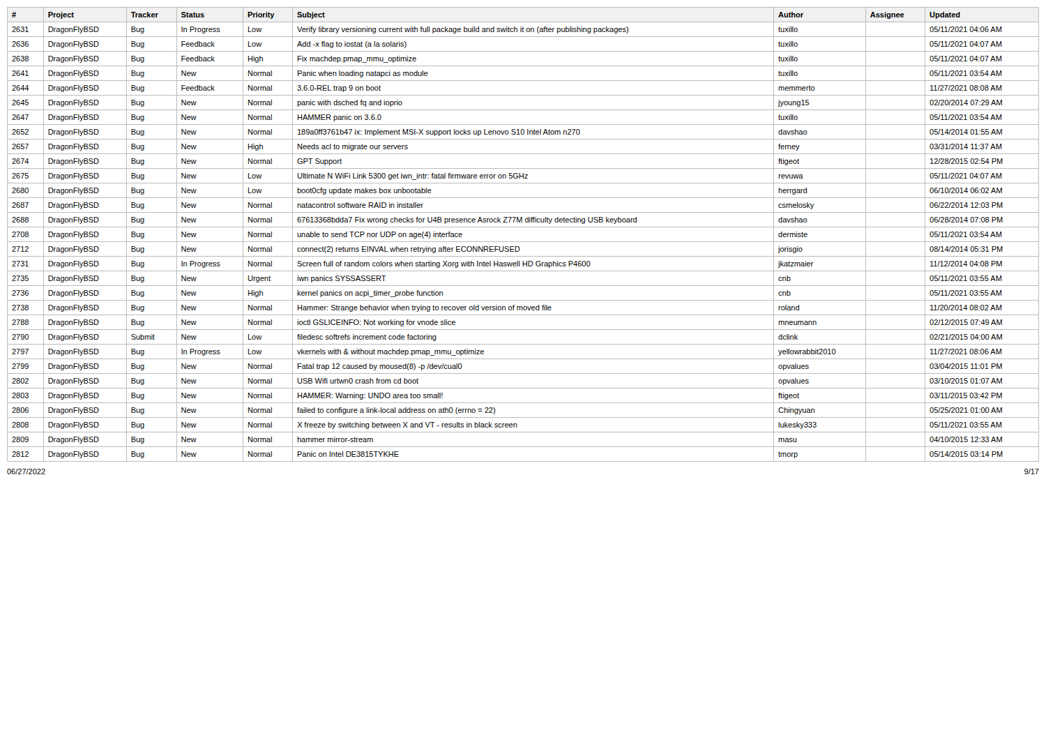| # | Project | Tracker | Status | Priority | Subject | Author | Assignee | Updated |
| --- | --- | --- | --- | --- | --- | --- | --- | --- |
| 2631 | DragonFlyBSD | Bug | In Progress | Low | Verify library versioning current with full package build and switch it on (after publishing packages) | tuxillo | | 05/11/2021 04:06 AM |
| 2636 | DragonFlyBSD | Bug | Feedback | Low | Add -x flag to iostat (a la solaris) | tuxillo | | 05/11/2021 04:07 AM |
| 2638 | DragonFlyBSD | Bug | Feedback | High | Fix machdep.pmap_mmu_optimize | tuxillo | | 05/11/2021 04:07 AM |
| 2641 | DragonFlyBSD | Bug | New | Normal | Panic when loading natapci as module | tuxillo | | 05/11/2021 03:54 AM |
| 2644 | DragonFlyBSD | Bug | Feedback | Normal | 3.6.0-REL trap 9 on boot | memmerto | | 11/27/2021 08:08 AM |
| 2645 | DragonFlyBSD | Bug | New | Normal | panic with dsched fq and ioprio | jyoung15 | | 02/20/2014 07:29 AM |
| 2647 | DragonFlyBSD | Bug | New | Normal | HAMMER panic on 3.6.0 | tuxillo | | 05/11/2021 03:54 AM |
| 2652 | DragonFlyBSD | Bug | New | Normal | 189a0ff3761b47 ix: Implement MSI-X support locks up Lenovo S10 Intel Atom n270 | davshao | | 05/14/2014 01:55 AM |
| 2657 | DragonFlyBSD | Bug | New | High | Needs acl to migrate our servers | ferney | | 03/31/2014 11:37 AM |
| 2674 | DragonFlyBSD | Bug | New | Normal | GPT Support | ftigeot | | 12/28/2015 02:54 PM |
| 2675 | DragonFlyBSD | Bug | New | Low | Ultimate N WiFi Link 5300 get iwn_intr: fatal firmware error on 5GHz | revuwa | | 05/11/2021 04:07 AM |
| 2680 | DragonFlyBSD | Bug | New | Low | boot0cfg update makes box unbootable | herrgard | | 06/10/2014 06:02 AM |
| 2687 | DragonFlyBSD | Bug | New | Normal | natacontrol software RAID in installer | csmelosky | | 06/22/2014 12:03 PM |
| 2688 | DragonFlyBSD | Bug | New | Normal | 67613368bdda7 Fix wrong checks for U4B presence Asrock Z77M difficulty detecting USB keyboard | davshao | | 06/28/2014 07:08 PM |
| 2708 | DragonFlyBSD | Bug | New | Normal | unable to send TCP nor UDP on age(4) interface | dermiste | | 05/11/2021 03:54 AM |
| 2712 | DragonFlyBSD | Bug | New | Normal | connect(2) returns EINVAL when retrying after ECONNREFUSED | jorisgio | | 08/14/2014 05:31 PM |
| 2731 | DragonFlyBSD | Bug | In Progress | Normal | Screen full of random colors when starting Xorg with Intel Haswell HD Graphics P4600 | jkatzmaier | | 11/12/2014 04:08 PM |
| 2735 | DragonFlyBSD | Bug | New | Urgent | iwn panics SYSSASSERT | cnb | | 05/11/2021 03:55 AM |
| 2736 | DragonFlyBSD | Bug | New | High | kernel panics on acpi_timer_probe function | cnb | | 05/11/2021 03:55 AM |
| 2738 | DragonFlyBSD | Bug | New | Normal | Hammer: Strange behavior when trying to recover old version of moved file | roland | | 11/20/2014 08:02 AM |
| 2788 | DragonFlyBSD | Bug | New | Normal | ioctl GSLICEINFO: Not working for vnode slice | mneumann | | 02/12/2015 07:49 AM |
| 2790 | DragonFlyBSD | Submit | New | Low | filedesc softrefs increment code factoring | dclink | | 02/21/2015 04:00 AM |
| 2797 | DragonFlyBSD | Bug | In Progress | Low | vkernels with & without machdep.pmap_mmu_optimize | yellowrabbit2010 | | 11/27/2021 08:06 AM |
| 2799 | DragonFlyBSD | Bug | New | Normal | Fatal trap 12 caused by moused(8) -p /dev/cual0 | opvalues | | 03/04/2015 11:01 PM |
| 2802 | DragonFlyBSD | Bug | New | Normal | USB Wifi urtwn0 crash from cd boot | opvalues | | 03/10/2015 01:07 AM |
| 2803 | DragonFlyBSD | Bug | New | Normal | HAMMER: Warning: UNDO area too small! | ftigeot | | 03/11/2015 03:42 PM |
| 2806 | DragonFlyBSD | Bug | New | Normal | failed to configure a link-local address on ath0 (errno = 22) | Chingyuan | | 05/25/2021 01:00 AM |
| 2808 | DragonFlyBSD | Bug | New | Normal | X freeze by switching between X and VT - results in black screen | lukesky333 | | 05/11/2021 03:55 AM |
| 2809 | DragonFlyBSD | Bug | New | Normal | hammer mirror-stream | masu | | 04/10/2015 12:33 AM |
| 2812 | DragonFlyBSD | Bug | New | Normal | Panic on Intel DE3815TYKHE | tmorp | | 05/14/2015 03:14 PM |
06/27/2022 9/17